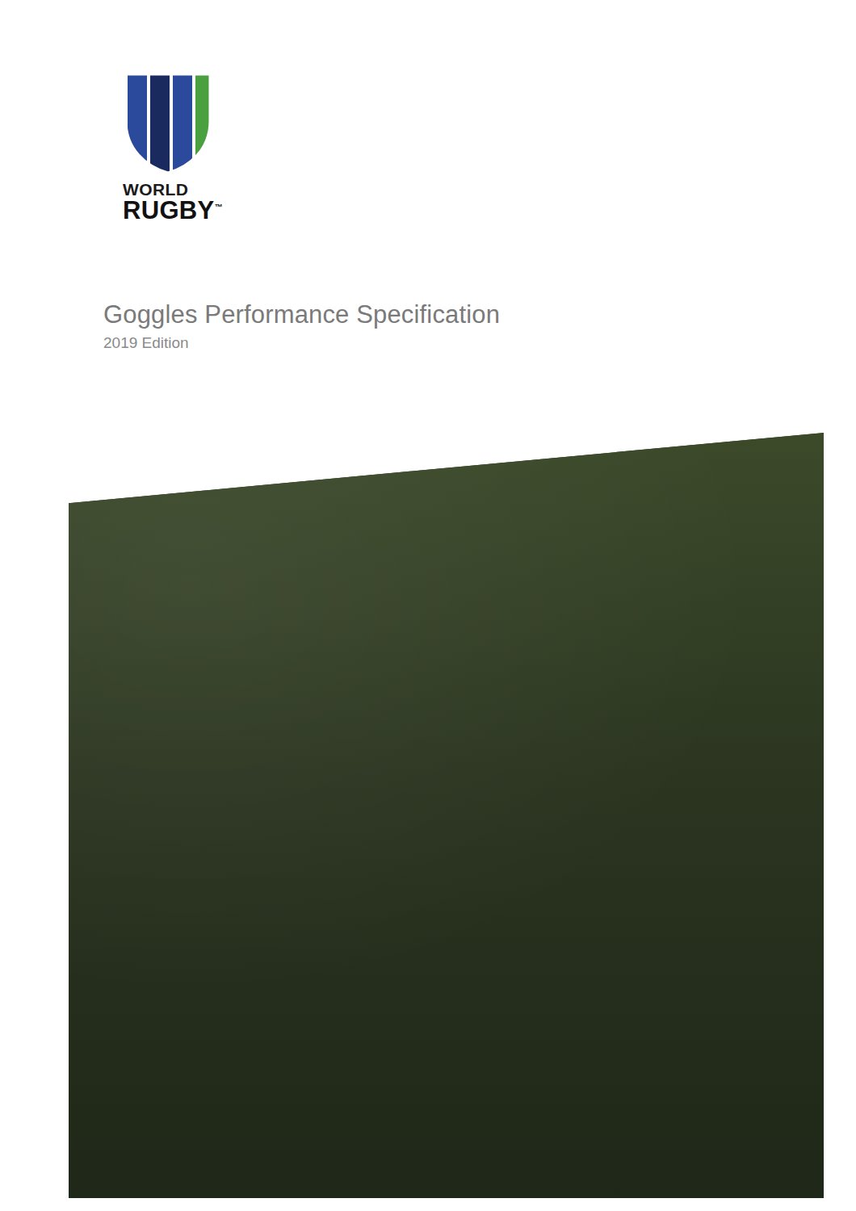WORLD
RUGBY™
Goggles Performance Specification
2019 Edition